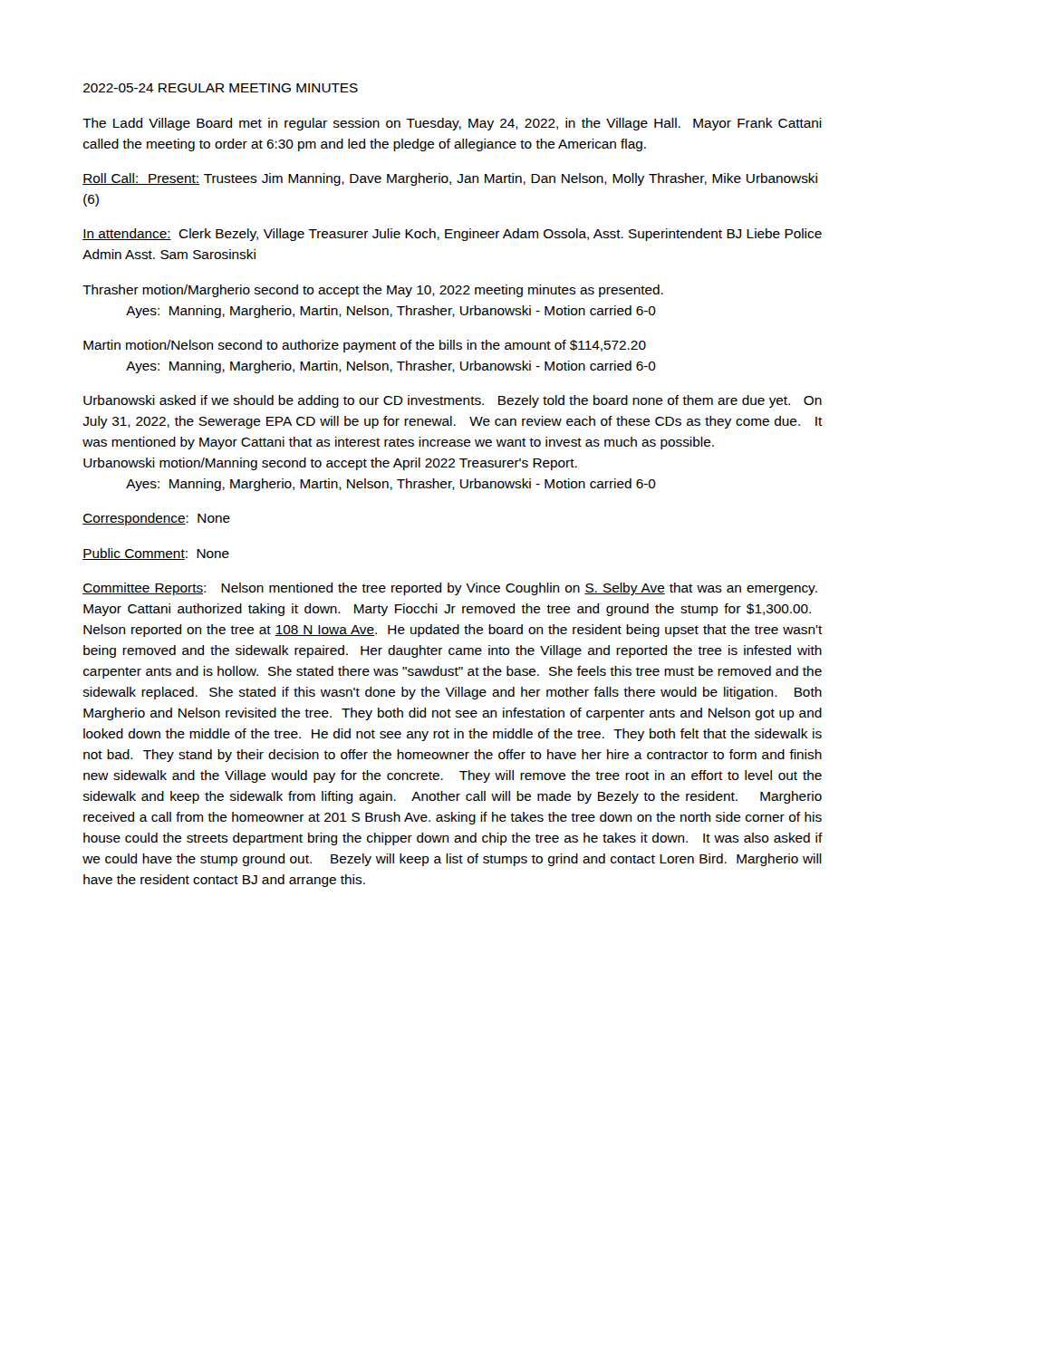2022-05-24 REGULAR MEETING MINUTES
The Ladd Village Board met in regular session on Tuesday, May 24, 2022, in the Village Hall. Mayor Frank Cattani called the meeting to order at 6:30 pm and led the pledge of allegiance to the American flag.
Roll Call: Present: Trustees Jim Manning, Dave Margherio, Jan Martin, Dan Nelson, Molly Thrasher, Mike Urbanowski (6)
In attendance: Clerk Bezely, Village Treasurer Julie Koch, Engineer Adam Ossola, Asst. Superintendent BJ Liebe Police Admin Asst. Sam Sarosinski
Thrasher motion/Margherio second to accept the May 10, 2022 meeting minutes as presented.
Ayes: Manning, Margherio, Martin, Nelson, Thrasher, Urbanowski - Motion carried 6-0
Martin motion/Nelson second to authorize payment of the bills in the amount of $114,572.20
Ayes: Manning, Margherio, Martin, Nelson, Thrasher, Urbanowski - Motion carried 6-0
Urbanowski asked if we should be adding to our CD investments. Bezely told the board none of them are due yet. On July 31, 2022, the Sewerage EPA CD will be up for renewal. We can review each of these CDs as they come due. It was mentioned by Mayor Cattani that as interest rates increase we want to invest as much as possible.
Urbanowski motion/Manning second to accept the April 2022 Treasurer's Report.
Ayes: Manning, Margherio, Martin, Nelson, Thrasher, Urbanowski - Motion carried 6-0
Correspondence: None
Public Comment: None
Committee Reports: Nelson mentioned the tree reported by Vince Coughlin on S. Selby Ave that was an emergency. Mayor Cattani authorized taking it down. Marty Fiocchi Jr removed the tree and ground the stump for $1,300.00. Nelson reported on the tree at 108 N Iowa Ave. He updated the board on the resident being upset that the tree wasn't being removed and the sidewalk repaired. Her daughter came into the Village and reported the tree is infested with carpenter ants and is hollow. She stated there was "sawdust" at the base. She feels this tree must be removed and the sidewalk replaced. She stated if this wasn't done by the Village and her mother falls there would be litigation. Both Margherio and Nelson revisited the tree. They both did not see an infestation of carpenter ants and Nelson got up and looked down the middle of the tree. He did not see any rot in the middle of the tree. They both felt that the sidewalk is not bad. They stand by their decision to offer the homeowner the offer to have her hire a contractor to form and finish new sidewalk and the Village would pay for the concrete. They will remove the tree root in an effort to level out the sidewalk and keep the sidewalk from lifting again. Another call will be made by Bezely to the resident. Margherio received a call from the homeowner at 201 S Brush Ave. asking if he takes the tree down on the north side corner of his house could the streets department bring the chipper down and chip the tree as he takes it down. It was also asked if we could have the stump ground out. Bezely will keep a list of stumps to grind and contact Loren Bird. Margherio will have the resident contact BJ and arrange this.